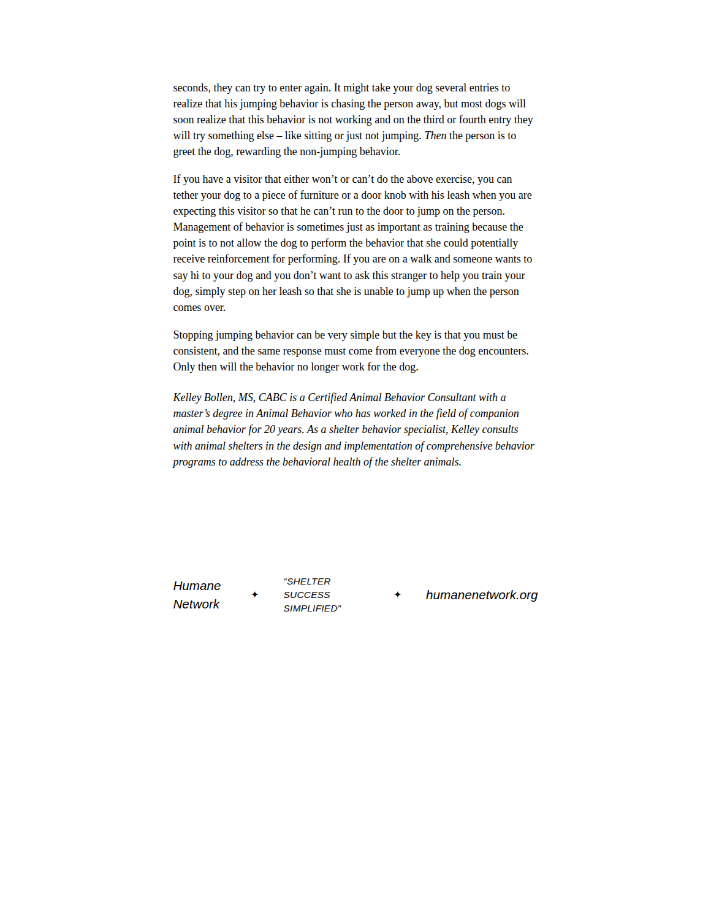seconds, they can try to enter again. It might take your dog several entries to realize that his jumping behavior is chasing the person away, but most dogs will soon realize that this behavior is not working and on the third or fourth entry they will try something else – like sitting or just not jumping. Then the person is to greet the dog, rewarding the non-jumping behavior.
If you have a visitor that either won’t or can’t do the above exercise, you can tether your dog to a piece of furniture or a door knob with his leash when you are expecting this visitor so that he can’t run to the door to jump on the person. Management of behavior is sometimes just as important as training because the point is to not allow the dog to perform the behavior that she could potentially receive reinforcement for performing. If you are on a walk and someone wants to say hi to your dog and you don’t want to ask this stranger to help you train your dog, simply step on her leash so that she is unable to jump up when the person comes over.
Stopping jumping behavior can be very simple but the key is that you must be consistent, and the same response must come from everyone the dog encounters. Only then will the behavior no longer work for the dog.
Kelley Bollen, MS, CABC is a Certified Animal Behavior Consultant with a master’s degree in Animal Behavior who has worked in the field of companion animal behavior for 20 years. As a shelter behavior specialist, Kelley consults with animal shelters in the design and implementation of comprehensive behavior programs to address the behavioral health of the shelter animals.
Humane Network ✦ “SHELTER SUCCESS SIMPLIFIED” ✦ humanenetwork.org